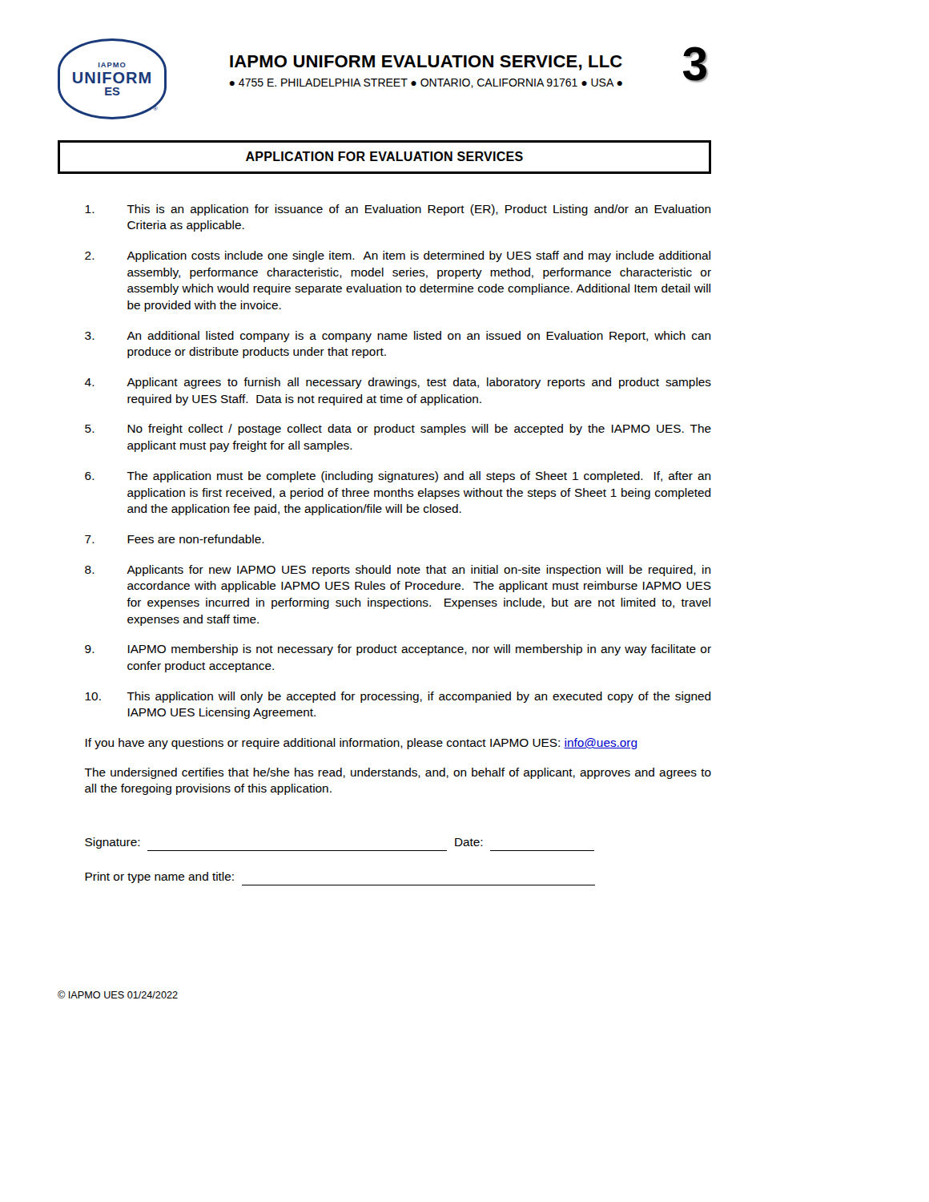IAPMO
UNIFORM
ES
®
IAPMO UNIFORM EVALUATION SERVICE, LLC
● 4755 E. PHILADELPHIA STREET ● ONTARIO, CALIFORNIA 91761 ● USA ●
3
APPLICATION FOR EVALUATION SERVICES
This is an application for issuance of an Evaluation Report (ER), Product Listing and/or an Evaluation Criteria as applicable.
Application costs include one single item. An item is determined by UES staff and may include additional assembly, performance characteristic, model series, property method, performance characteristic or assembly which would require separate evaluation to determine code compliance. Additional Item detail will be provided with the invoice.
An additional listed company is a company name listed on an issued on Evaluation Report, which can produce or distribute products under that report.
Applicant agrees to furnish all necessary drawings, test data, laboratory reports and product samples required by UES Staff. Data is not required at time of application.
No freight collect / postage collect data or product samples will be accepted by the IAPMO UES. The applicant must pay freight for all samples.
The application must be complete (including signatures) and all steps of Sheet 1 completed. If, after an application is first received, a period of three months elapses without the steps of Sheet 1 being completed and the application fee paid, the application/file will be closed.
Fees are non-refundable.
Applicants for new IAPMO UES reports should note that an initial on-site inspection will be required, in accordance with applicable IAPMO UES Rules of Procedure. The applicant must reimburse IAPMO UES for expenses incurred in performing such inspections. Expenses include, but are not limited to, travel expenses and staff time.
IAPMO membership is not necessary for product acceptance, nor will membership in any way facilitate or confer product acceptance.
This application will only be accepted for processing, if accompanied by an executed copy of the signed IAPMO UES Licensing Agreement.
If you have any questions or require additional information, please contact IAPMO UES: info@ues.org
The undersigned certifies that he/she has read, understands, and, on behalf of applicant, approves and agrees to all the foregoing provisions of this application.
Signature: Date:
Print or type name and title:
© IAPMO UES 01/24/2022